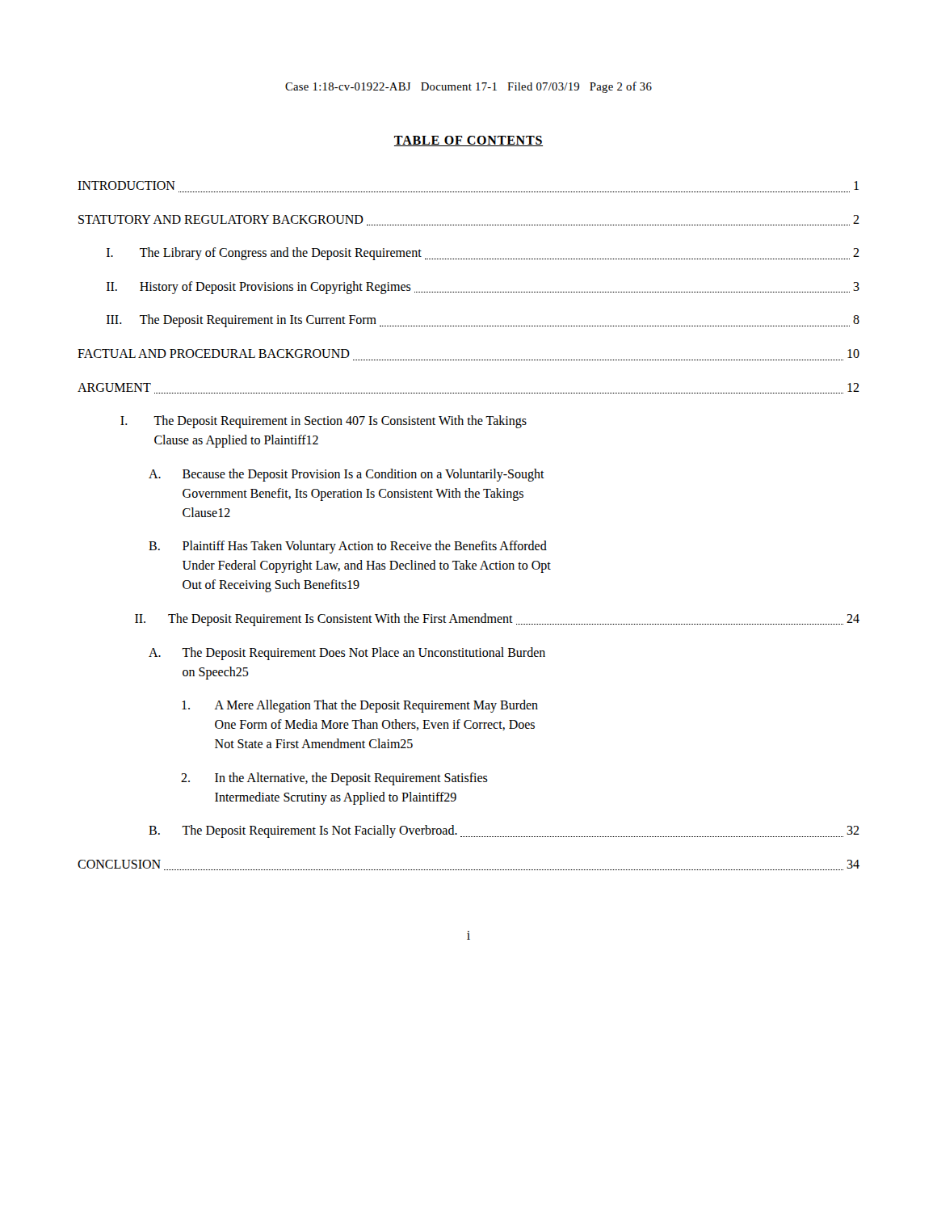Case 1:18-cv-01922-ABJ Document 17-1 Filed 07/03/19 Page 2 of 36
TABLE OF CONTENTS
INTRODUCTION 1
STATUTORY AND REGULATORY BACKGROUND 2
I. The Library of Congress and the Deposit Requirement 2
II. History of Deposit Provisions in Copyright Regimes 3
III. The Deposit Requirement in Its Current Form 8
FACTUAL AND PROCEDURAL BACKGROUND 10
ARGUMENT 12
I. The Deposit Requirement in Section 407 Is Consistent With the Takings
Clause as Applied to Plaintiff 12
A. Because the Deposit Provision Is a Condition on a Voluntarily-Sought
Government Benefit, Its Operation Is Consistent With the Takings
Clause 12
B. Plaintiff Has Taken Voluntary Action to Receive the Benefits Afforded
Under Federal Copyright Law, and Has Declined to Take Action to Opt
Out of Receiving Such Benefits 19
II. The Deposit Requirement Is Consistent With the First Amendment 24
A. The Deposit Requirement Does Not Place an Unconstitutional Burden
on Speech 25
1. A Mere Allegation That the Deposit Requirement May Burden
One Form of Media More Than Others, Even if Correct, Does
Not State a First Amendment Claim 25
2. In the Alternative, the Deposit Requirement Satisfies
Intermediate Scrutiny as Applied to Plaintiff 29
B. The Deposit Requirement Is Not Facially Overbroad. 32
CONCLUSION 34
i